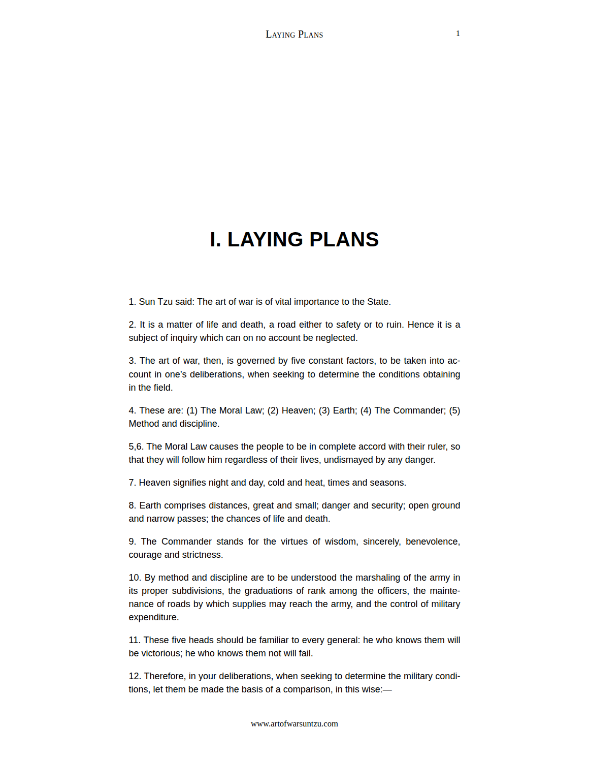Laying Plans 1
I. LAYING PLANS
1. Sun Tzu said: The art of war is of vital importance to the State.
2. It is a matter of life and death, a road either to safety or to ruin. Hence it is a subject of inquiry which can on no account be neglected.
3. The art of war, then, is governed by five constant factors, to be taken into account in one’s deliberations, when seeking to determine the conditions obtaining in the field.
4. These are: (1) The Moral Law; (2) Heaven; (3) Earth; (4) The Commander; (5) Method and discipline.
5,6. The Moral Law causes the people to be in complete accord with their ruler, so that they will follow him regardless of their lives, undismayed by any danger.
7. Heaven signifies night and day, cold and heat, times and seasons.
8. Earth comprises distances, great and small; danger and security; open ground and narrow passes; the chances of life and death.
9. The Commander stands for the virtues of wisdom, sincerely, benevolence, courage and strictness.
10. By method and discipline are to be understood the marshaling of the army in its proper subdivisions, the graduations of rank among the officers, the maintenance of roads by which supplies may reach the army, and the control of military expenditure.
11. These five heads should be familiar to every general: he who knows them will be victorious; he who knows them not will fail.
12. Therefore, in your deliberations, when seeking to determine the military conditions, let them be made the basis of a comparison, in this wise:—
www.artofwarsuntzu.com